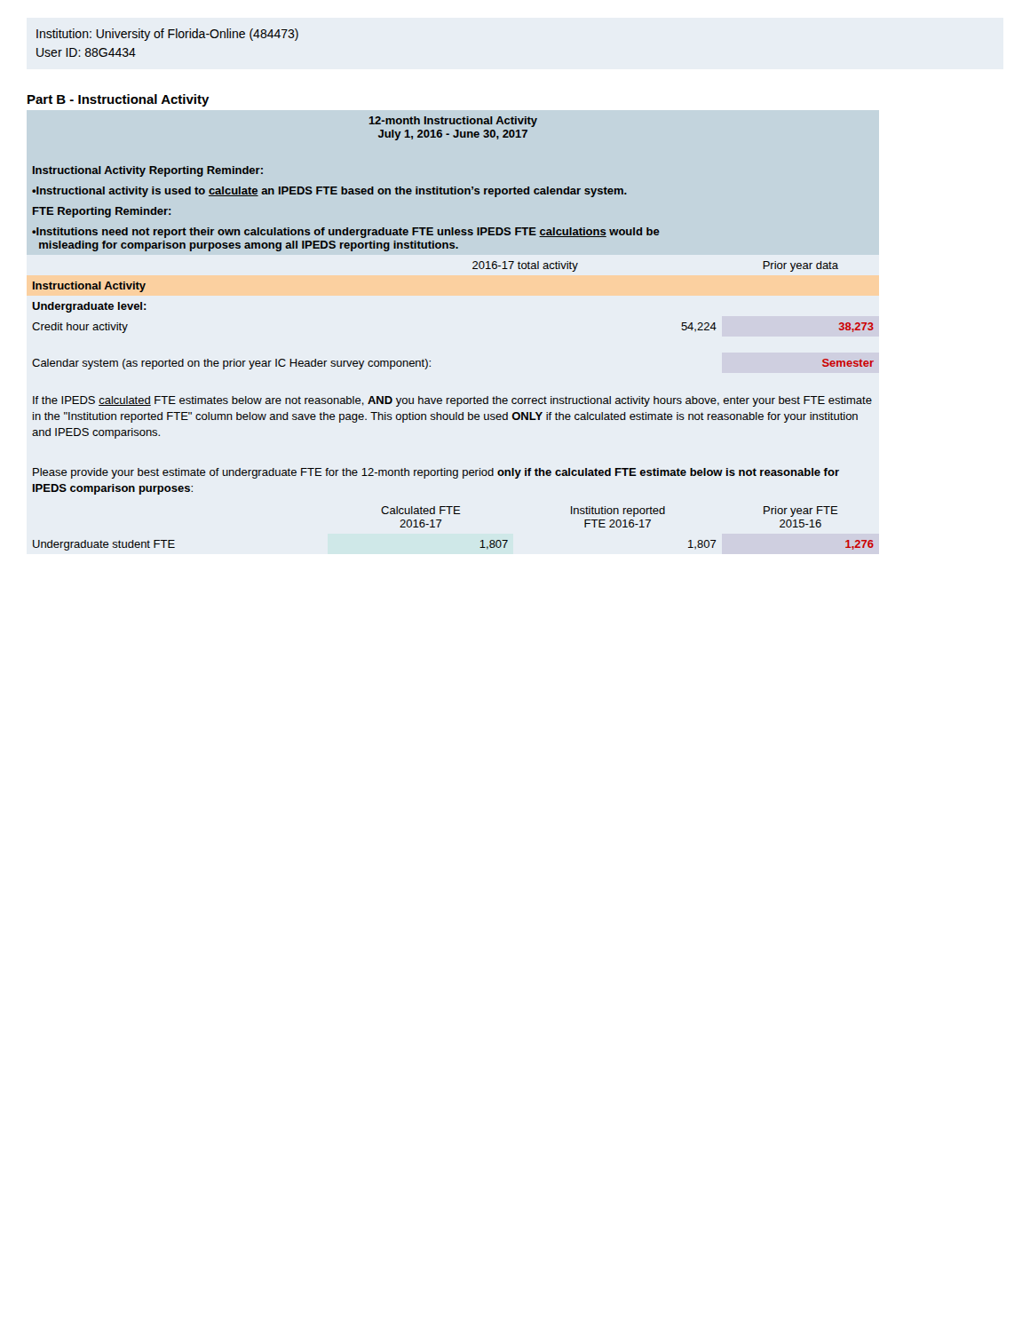Institution: University of Florida-Online (484473)
User ID: 88G4434
Part B - Instructional Activity
| 12-month Instructional Activity July 1, 2016 - June 30, 2017 |
| Instructional Activity Reporting Reminder: |
| •Instructional activity is used to calculate an IPEDS FTE based on the institution’s reported calendar system. |
| FTE Reporting Reminder: |
| •Institutions need not report their own calculations of undergraduate FTE unless IPEDS FTE calculations would be misleading for comparison purposes among all IPEDS reporting institutions. |
| | 2016-17 total activity | Prior year data |
| Instructional Activity |
| Undergraduate level: |
| Credit hour activity | 54,224 | 38,273 |
| Calendar system (as reported on the prior year IC Header survey component): | Semester |
| If the IPEDS calculated FTE estimates below are not reasonable, AND you have reported the correct instructional activity hours above, enter your best FTE estimate in the "Institution reported FTE" column below and save the page. This option should be used ONLY if the calculated estimate is not reasonable for your institution and IPEDS comparisons. |
| Please provide your best estimate of undergraduate FTE for the 12-month reporting period only if the calculated FTE estimate below is not reasonable for IPEDS comparison purposes : |
| | Calculated FTE 2016-17 | Institution reported FTE 2016-17 | Prior year FTE 2015-16 |
| Undergraduate student FTE | 1,807 | 1,807 | 1,276 |